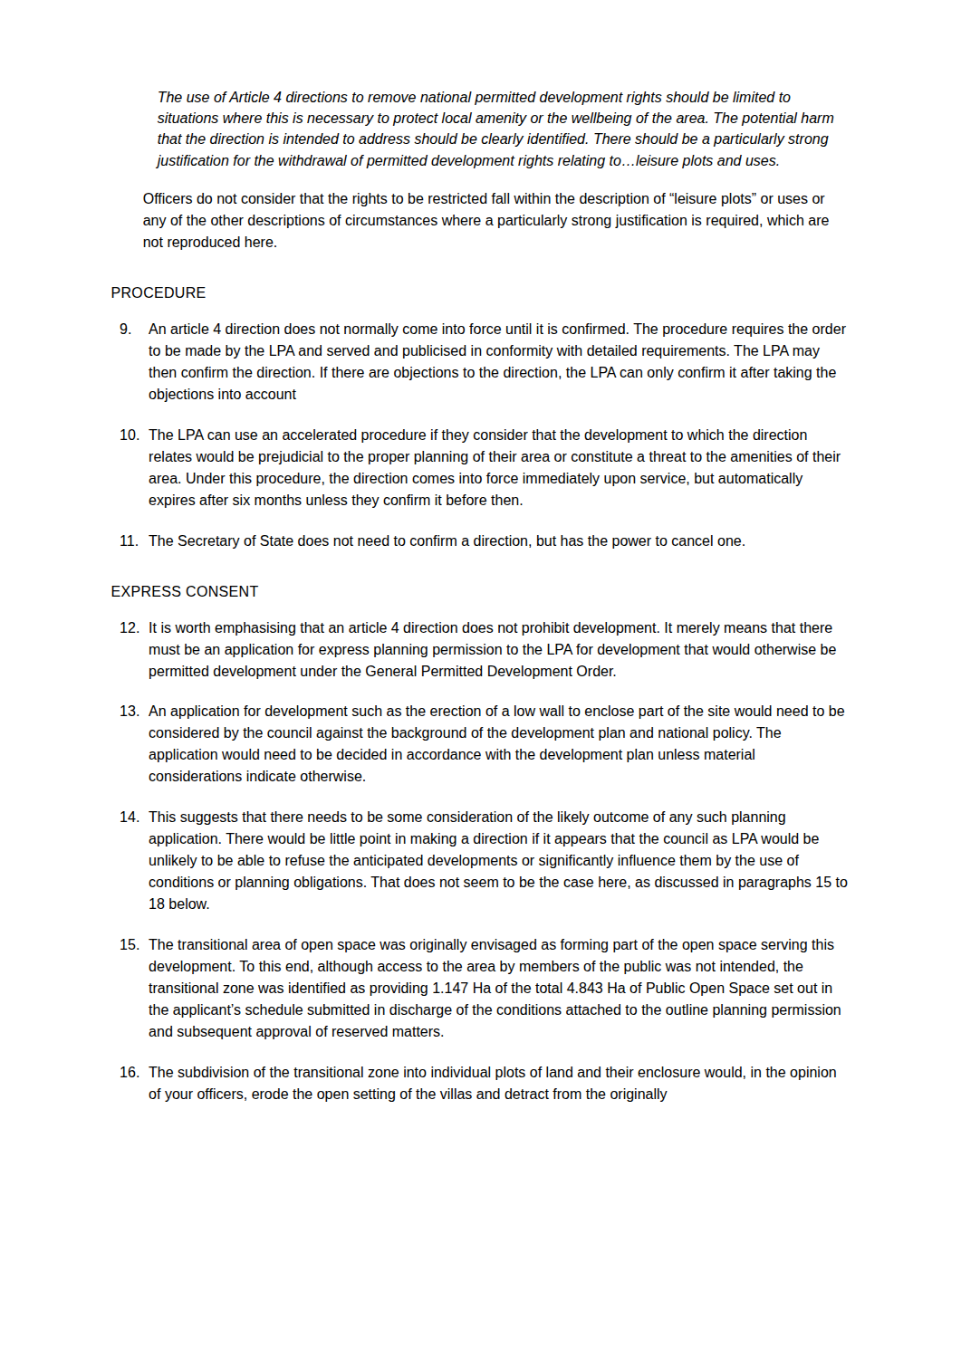The use of Article 4 directions to remove national permitted development rights should be limited to situations where this is necessary to protect local amenity or the wellbeing of the area. The potential harm that the direction is intended to address should be clearly identified. There should be a particularly strong justification for the withdrawal of permitted development rights relating to…leisure plots and uses.
Officers do not consider that the rights to be restricted fall within the description of “leisure plots” or uses or any of the other descriptions of circumstances where a particularly strong justification is required, which are not reproduced here.
Procedure
An article 4 direction does not normally come into force until it is confirmed. The procedure requires the order to be made by the LPA and served and publicised in conformity with detailed requirements. The LPA may then confirm the direction. If there are objections to the direction, the LPA can only confirm it after taking the objections into account
The LPA can use an accelerated procedure if they consider that the development to which the direction relates would be prejudicial to the proper planning of their area or constitute a threat to the amenities of their area. Under this procedure, the direction comes into force immediately upon service, but automatically expires after six months unless they confirm it before then.
The Secretary of State does not need to confirm a direction, but has the power to cancel one.
Express Consent
It is worth emphasising that an article 4 direction does not prohibit development. It merely means that there must be an application for express planning permission to the LPA for development that would otherwise be permitted development under the General Permitted Development Order.
An application for development such as the erection of a low wall to enclose part of the site would need to be considered by the council against the background of the development plan and national policy. The application would need to be decided in accordance with the development plan unless material considerations indicate otherwise.
This suggests that there needs to be some consideration of the likely outcome of any such planning application. There would be little point in making a direction if it appears that the council as LPA would be unlikely to be able to refuse the anticipated developments or significantly influence them by the use of conditions or planning obligations. That does not seem to be the case here, as discussed in paragraphs 15 to 18 below.
The transitional area of open space was originally envisaged as forming part of the open space serving this development. To this end, although access to the area by members of the public was not intended, the transitional zone was identified as providing 1.147 Ha of the total 4.843 Ha of Public Open Space set out in the applicant’s schedule submitted in discharge of the conditions attached to the outline planning permission and subsequent approval of reserved matters.
The subdivision of the transitional zone into individual plots of land and their enclosure would, in the opinion of your officers, erode the open setting of the villas and detract from the originally